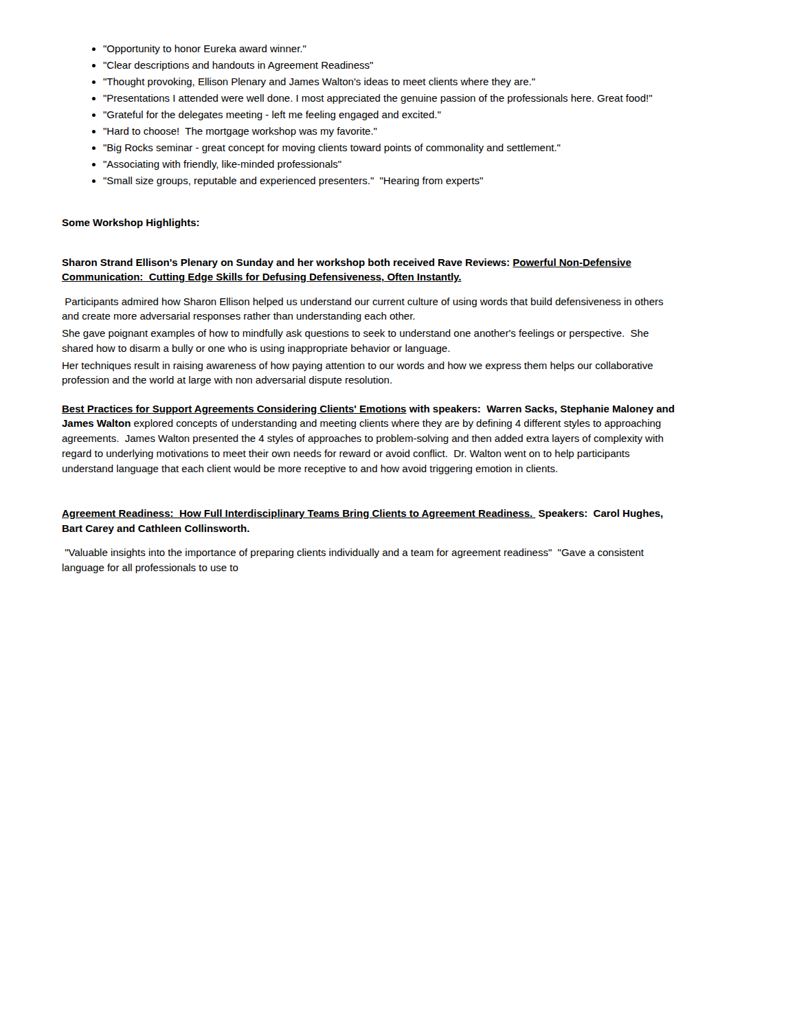"Opportunity to honor Eureka award winner."
"Clear descriptions and handouts in Agreement Readiness"
"Thought provoking, Ellison Plenary and James Walton's ideas to meet clients where they are."
"Presentations I attended were well done. I most appreciated the genuine passion of the professionals here. Great food!"
"Grateful for the delegates meeting - left me feeling engaged and excited."
"Hard to choose! The mortgage workshop was my favorite."
"Big Rocks seminar - great concept for moving clients toward points of commonality and settlement."
"Associating with friendly, like-minded professionals"
"Small size groups, reputable and experienced presenters." "Hearing from experts"
Some Workshop Highlights:
Sharon Strand Ellison's Plenary on Sunday and her workshop both received Rave Reviews: Powerful Non-Defensive Communication: Cutting Edge Skills for Defusing Defensiveness, Often Instantly.
Participants admired how Sharon Ellison helped us understand our current culture of using words that build defensiveness in others and create more adversarial responses rather than understanding each other.
She gave poignant examples of how to mindfully ask questions to seek to understand one another's feelings or perspective. She shared how to disarm a bully or one who is using inappropriate behavior or language.
Her techniques result in raising awareness of how paying attention to our words and how we express them helps our collaborative profession and the world at large with non adversarial dispute resolution.
Best Practices for Support Agreements Considering Clients' Emotions with speakers: Warren Sacks, Stephanie Maloney and James Walton explored concepts of understanding and meeting clients where they are by defining 4 different styles to approaching agreements. James Walton presented the 4 styles of approaches to problem-solving and then added extra layers of complexity with regard to underlying motivations to meet their own needs for reward or avoid conflict. Dr. Walton went on to help participants understand language that each client would be more receptive to and how avoid triggering emotion in clients.
Agreement Readiness: How Full Interdisciplinary Teams Bring Clients to Agreement Readiness. Speakers: Carol Hughes, Bart Carey and Cathleen Collinsworth.
"Valuable insights into the importance of preparing clients individually and a team for agreement readiness" "Gave a consistent language for all professionals to use to